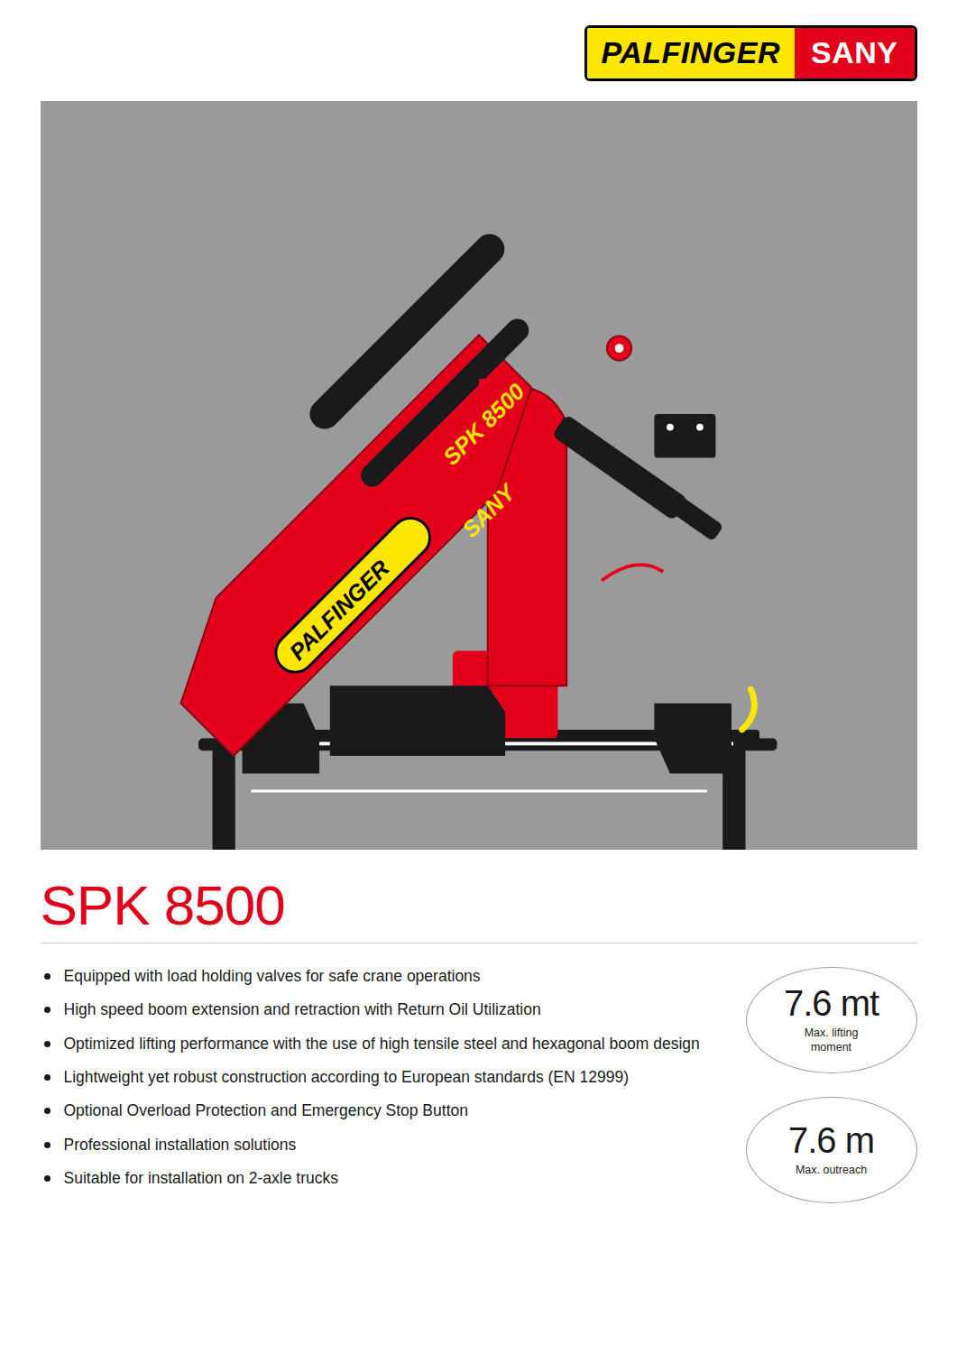PALFINGER SANY
SPK 8500 PALFINGER SANY
SPK 8500
Equipped with load holding valves for safe crane operations
High speed boom extension and retraction with Return Oil Utilization
Optimized lifting performance with the use of high tensile steel and hexagonal boom design
Lightweight yet robust construction according to European standards (EN 12999)
Optional Overload Protection and Emergency Stop Button
Professional installation solutions
Suitable for installation on 2-axle trucks
7.6 mt Max. lifting
moment
7.6 m Max. outreach